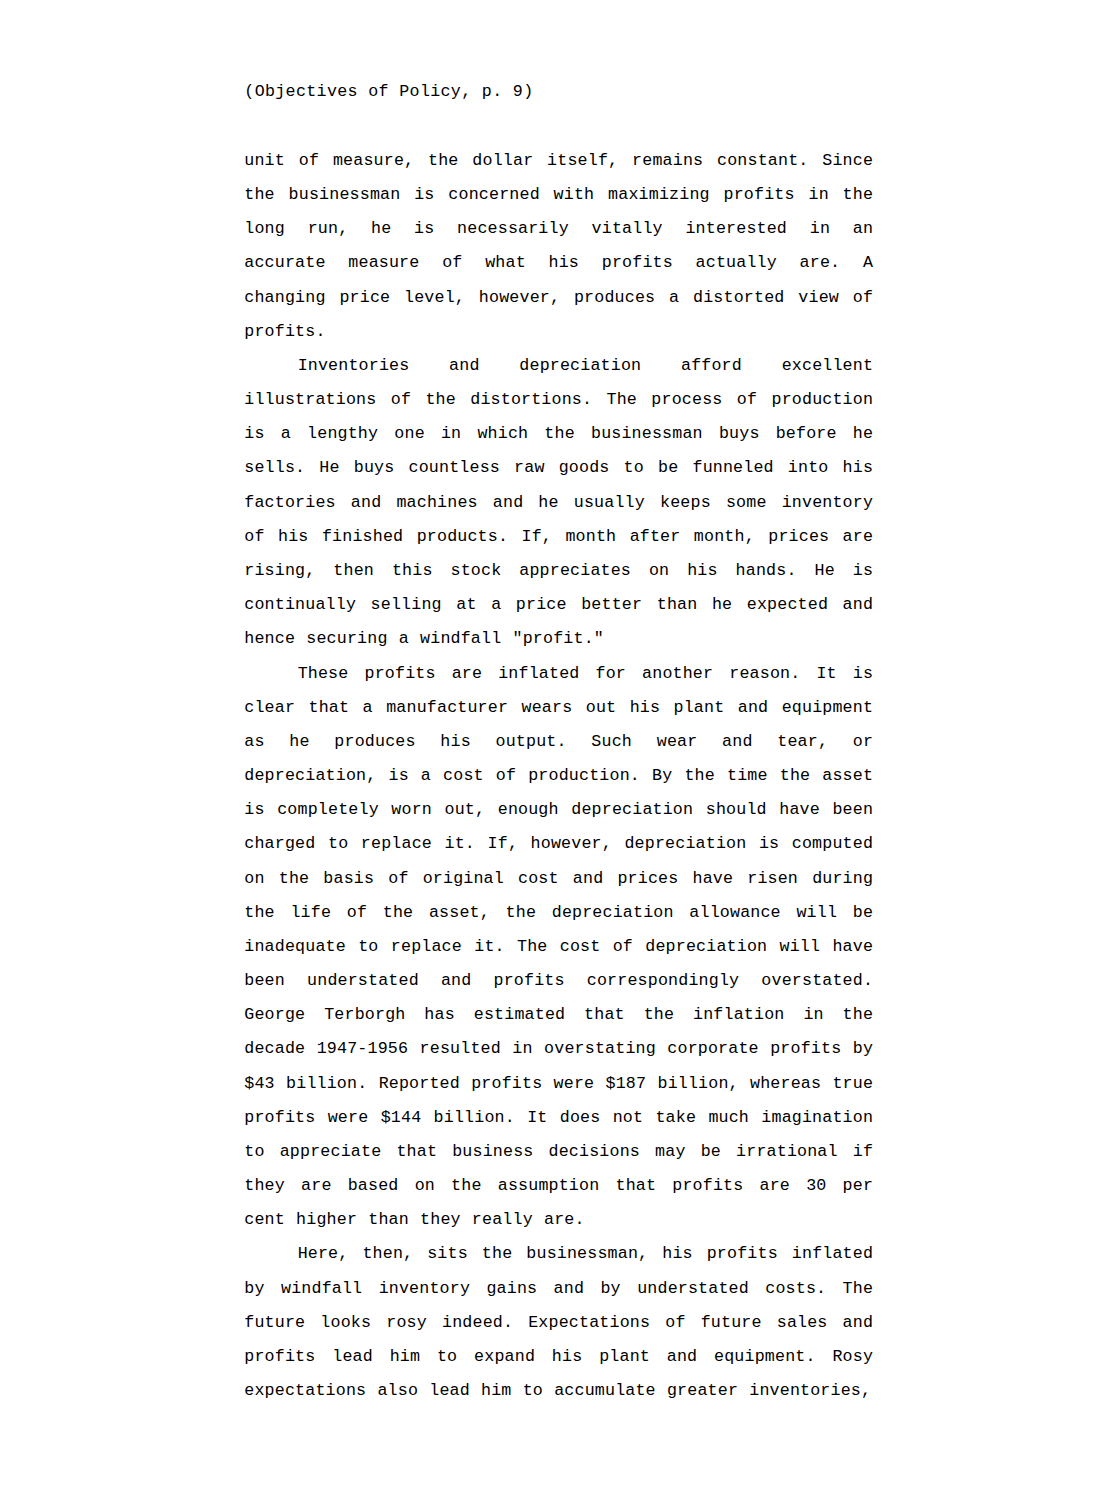(Objectives of Policy, p. 9)
unit of measure, the dollar itself, remains constant. Since the businessman is concerned with maximizing profits in the long run, he is necessarily vitally interested in an accurate measure of what his profits actually are. A changing price level, however, produces a distorted view of profits.
Inventories and depreciation afford excellent illustrations of the distortions. The process of production is a lengthy one in which the businessman buys before he sells. He buys countless raw goods to be funneled into his factories and machines and he usually keeps some inventory of his finished products. If, month after month, prices are rising, then this stock appreciates on his hands. He is continually selling at a price better than he expected and hence securing a windfall "profit."
These profits are inflated for another reason. It is clear that a manufacturer wears out his plant and equipment as he produces his output. Such wear and tear, or depreciation, is a cost of production. By the time the asset is completely worn out, enough depreciation should have been charged to replace it. If, however, depreciation is computed on the basis of original cost and prices have risen during the life of the asset, the depreciation allowance will be inadequate to replace it. The cost of depreciation will have been understated and profits correspondingly overstated. George Terborgh has estimated that the inflation in the decade 1947-1956 resulted in overstating corporate profits by $43 billion. Reported profits were $187 billion, whereas true profits were $144 billion. It does not take much imagination to appreciate that business decisions may be irrational if they are based on the assumption that profits are 30 per cent higher than they really are.
Here, then, sits the businessman, his profits inflated by windfall inventory gains and by understated costs. The future looks rosy indeed. Expectations of future sales and profits lead him to expand his plant and equipment. Rosy expectations also lead him to accumulate greater inventories,